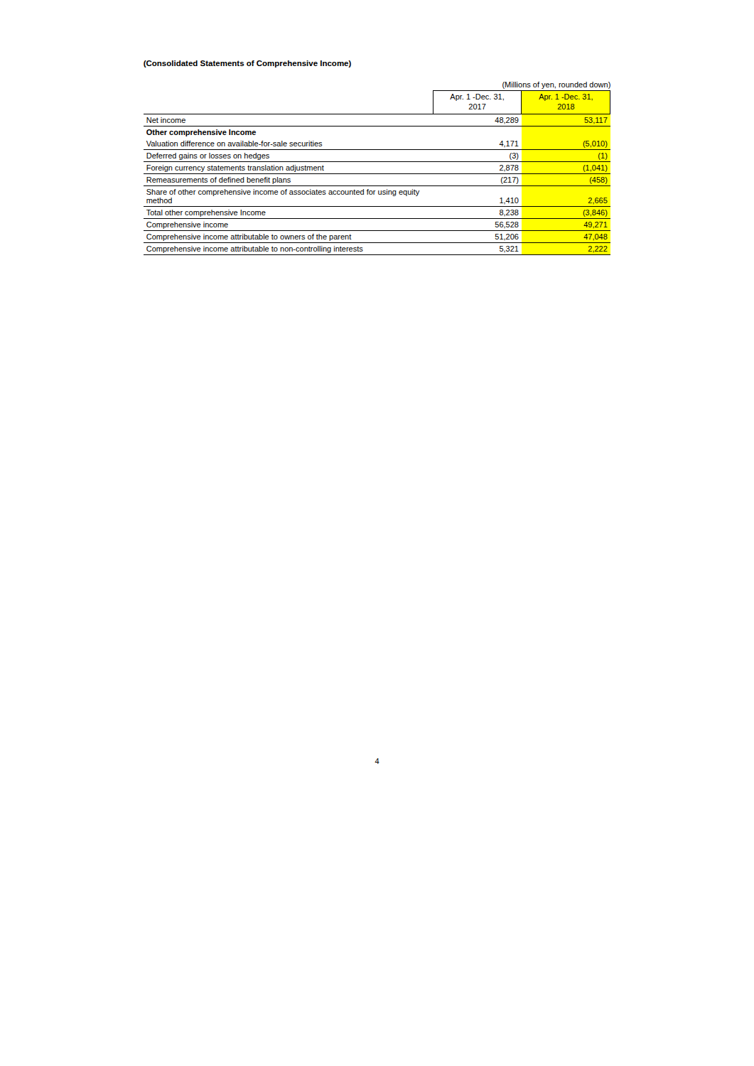(Consolidated Statements of Comprehensive Income)
(Millions of yen, rounded down)
| | Apr. 1 -Dec. 31, 2017 | Apr. 1 -Dec. 31, 2018 |
| --- | --- | --- |
| Net income | 48,289 | 53,117 |
| Other comprehensive Income | | |
| Valuation difference on available-for-sale securities | 4,171 | (5,010) |
| Deferred gains or losses on hedges | (3) | (1) |
| Foreign currency statements translation adjustment | 2,878 | (1,041) |
| Remeasurements of defined benefit plans | (217) | (458) |
| Share of other comprehensive income of associates accounted for using equity method | 1,410 | 2,665 |
| Total other comprehensive Income | 8,238 | (3,846) |
| Comprehensive income | 56,528 | 49,271 |
| Comprehensive income attributable to owners of the parent | 51,206 | 47,048 |
| Comprehensive income attributable to non-controlling interests | 5,321 | 2,222 |
4